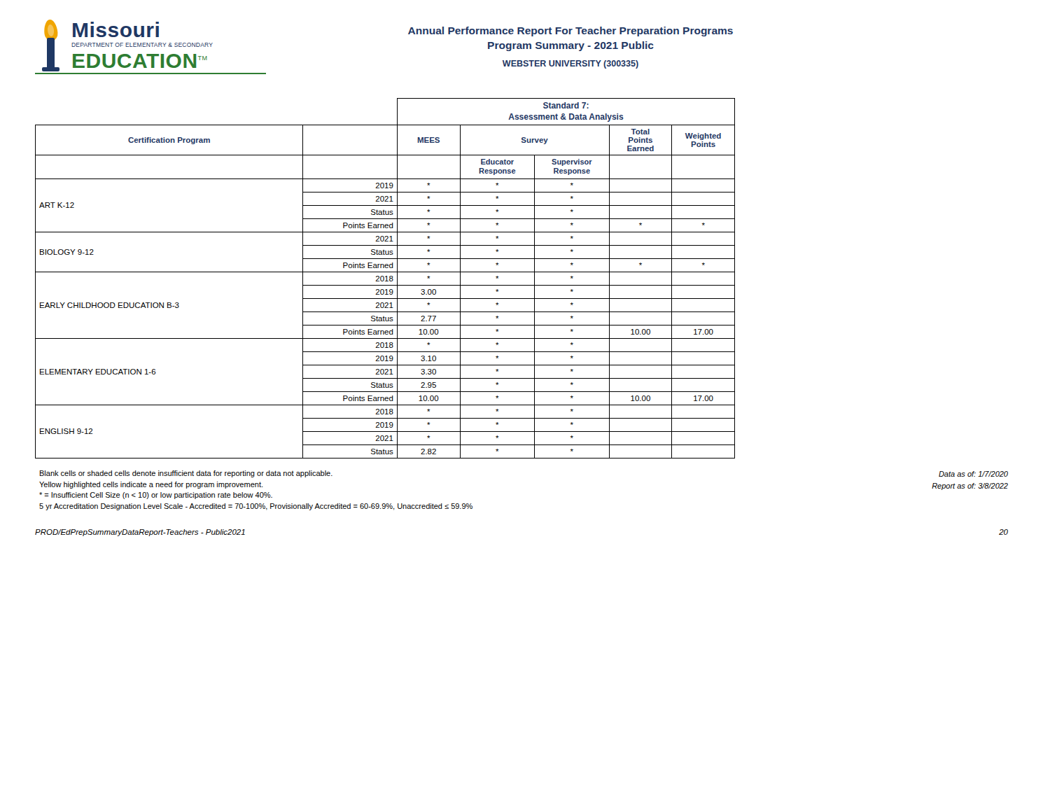Missouri
DEPARTMENT OF ELEMENTARY & SECONDARY
EDUCATIONTM
Annual Performance Report For Teacher Preparation Programs
Program Summary - 2021 Public
WEBSTER UNIVERSITY (300335)
| | | Standard 7: Assessment & Data Analysis |
| --- | --- | --- |
| Certification Program | | MEES | Survey | Total Points Earned | Weighted Points |
| | | | Educator Response | Supervisor Response | | |
| ART K-12 | 2019 | * | * | * | | |
| 2021 | * | * | * | | |
| Status | * | * | * | | |
| Points Earned | * | * | * | * | * |
| BIOLOGY 9-12 | 2021 | * | * | * | | |
| Status | * | * | * | | |
| Points Earned | * | * | * | * | * |
| EARLY CHILDHOOD EDUCATION B-3 | 2018 | * | * | * | | |
| 2019 | 3.00 | * | * | | |
| 2021 | * | * | * | | |
| Status | 2.77 | * | * | | |
| Points Earned | 10.00 | * | * | 10.00 | 17.00 |
| ELEMENTARY EDUCATION 1-6 | 2018 | * | * | * | | |
| 2019 | 3.10 | * | * | | |
| 2021 | 3.30 | * | * | | |
| Status | 2.95 | * | * | | |
| Points Earned | 10.00 | * | * | 10.00 | 17.00 |
| ENGLISH 9-12 | 2018 | * | * | * | | |
| 2019 | * | * | * | | |
| 2021 | * | * | * | | |
| Status | 2.82 | * | * | | |
Blank cells or shaded cells denote insufficient data for reporting or data not applicable.
Yellow highlighted cells indicate a need for program improvement.
* = Insufficient Cell Size (n < 10) or low participation rate below 40%.
5 yr Accreditation Designation Level Scale - Accredited = 70-100%, Provisionally Accredited = 60-69.9%, Unaccredited ≤ 59.9%
Data as of: 1/7/2020
Report as of: 3/8/2022
PROD/EdPrepSummaryDataReport-Teachers - Public2021
20